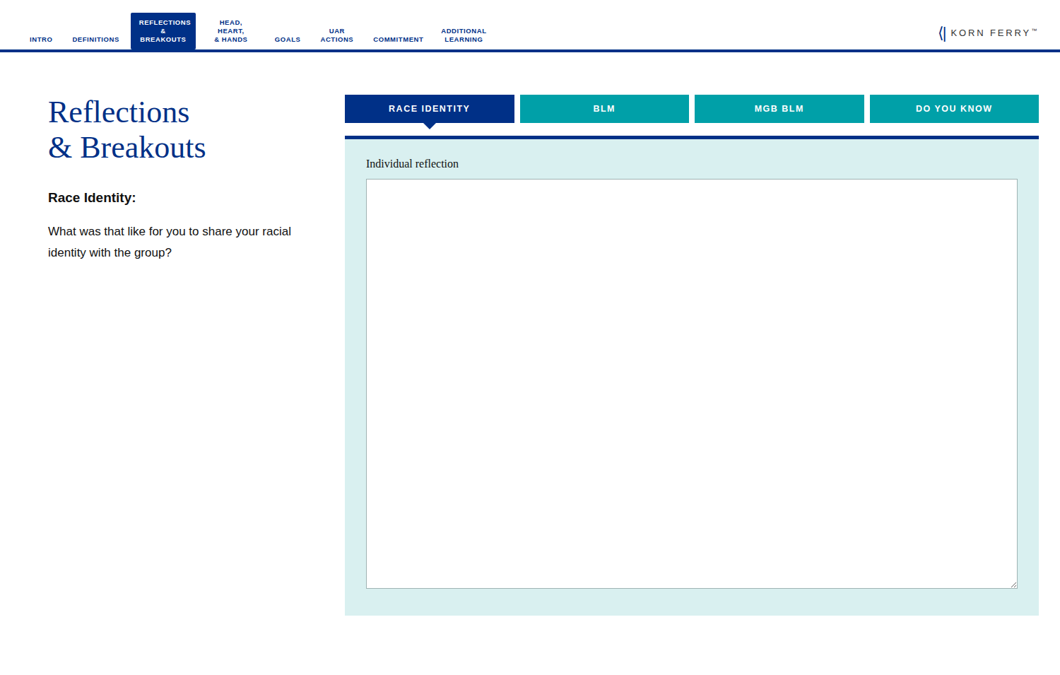Intro Definitions Reflections
& Breakouts Head, Heart,
& Hands Goals UAR
Actions Commitment Additional
Learning
⟨| KORN FERRY™
Reflections
& Breakouts
Race Identity:
What was that like for you to share your racial identity with the group?
Race Identity BLM MGB BLM Do You Know
Individual reflection